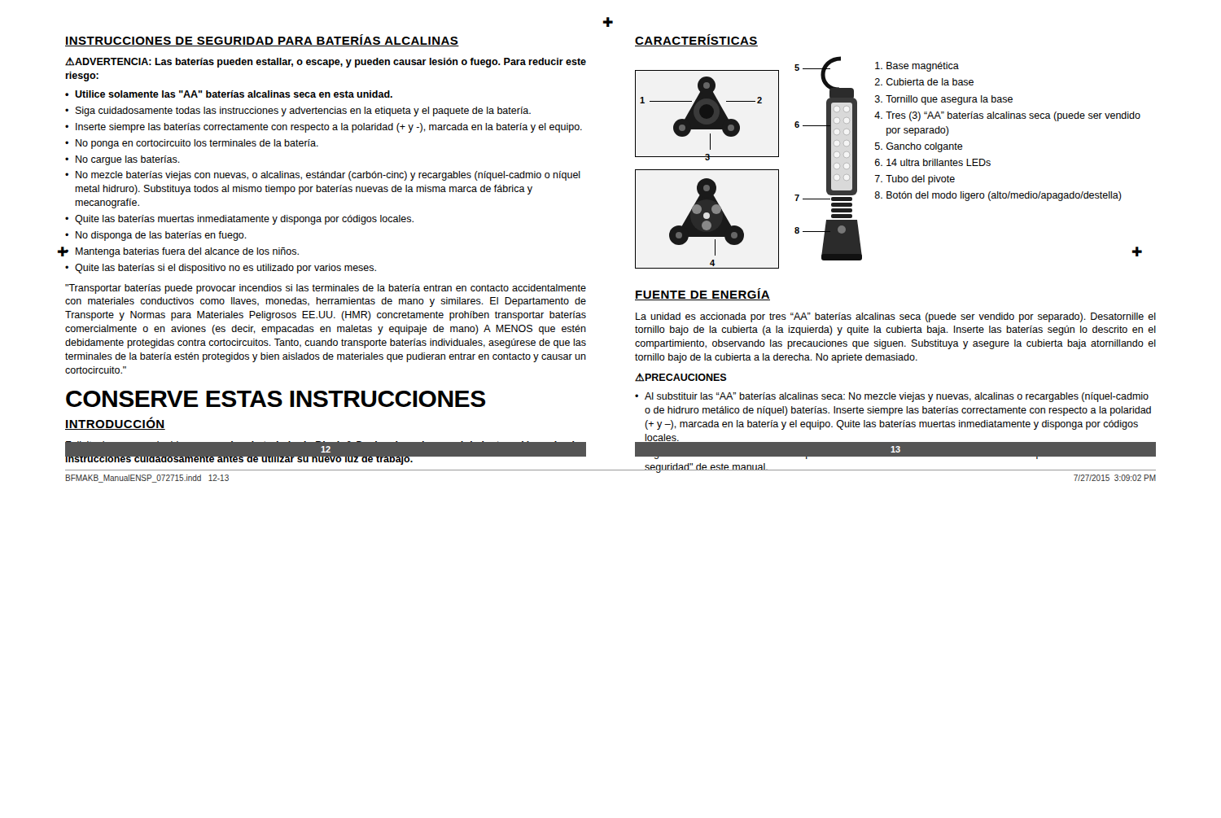✚
✚
✚
INSTRUCCIONES DE SEGURIDAD PARA BATERÍAS ALCALINAS
⚠ADVERTENCIA: Las baterías pueden estallar, o escape, y pueden causar lesión o fuego. Para reducir este riesgo:
Utilice solamente las "AA" baterías alcalinas seca en esta unidad.
Siga cuidadosamente todas las instrucciones y advertencias en la etiqueta y el paquete de la batería.
Inserte siempre las baterías correctamente con respecto a la polaridad (+ y -), marcada en la batería y el equipo.
No ponga en cortocircuito los terminales de la batería.
No cargue las baterías.
No mezcle baterías viejas con nuevas, o alcalinas, estándar (carbón-cinc) y recargables (níquel-cadmio o níquel metal hidruro). Substituya todos al mismo tiempo por baterías nuevas de la misma marca de fábrica y mecanografíe.
Quite las baterías muertas inmediatamente y disponga por códigos locales.
No disponga de las baterías en fuego.
Mantenga baterias fuera del alcance de los niños.
Quite las baterías si el dispositivo no es utilizado por varios meses.
"Transportar baterías puede provocar incendios si las terminales de la batería entran en contacto accidentalmente con materiales conductivos como llaves, monedas, herramientas de mano y similares. El Departamento de Transporte y Normas para Materiales Peligrosos EE.UU. (HMR) concretamente prohíben transportar baterías comercialmente o en aviones (es decir, empacadas en maletas y equipaje de mano) A MENOS que estén debidamente protegidas contra cortocircuitos. Tanto, cuando transporte baterías individuales, asegúrese de que las terminales de la batería estén protegidos y bien aislados de materiales que pudieran entrar en contacto y causar un cortocircuito."
CONSERVE ESTAS INSTRUCCIONES
INTRODUCCIÓN
Felicitaciones por adquirir su nuevo luz de trabajo de Black & Decker. Lea el manual de instrucción y siga las instrucciones cuidadosamente antes de utilizar su nuevo luz de trabajo.
CARACTERÍSTICAS
1
2
3
4
5
6
7
8
Base magnética
Cubierta de la base
Tornillo que asegura la base
Tres (3) “AA” baterías alcalinas seca (puede ser vendido por separado)
Gancho colgante
14 ultra brillantes LEDs
Tubo del pivote
Botón del modo ligero (alto/medio/apagado/destella)
FUENTE DE ENERGÍA
La unidad es accionada por tres “AA” baterías alcalinas seca (puede ser vendido por separado). Desatornille el tornillo bajo de la cubierta (a la izquierda) y quite la cubierta baja. Inserte las baterías según lo descrito en el compartimiento, observando las precauciones que siguen. Substituya y asegure la cubierta baja atornillando el tornillo bajo de la cubierta a la derecha. No apriete demasiado.
⚠PRECAUCIONES
Al substituir las “AA” baterías alcalinas seca: No mezcle viejas y nuevas, alcalinas o recargables (níquel-cadmio o de hidruro metálico de níquel) baterías. Inserte siempre las baterías correctamente con respecto a la polaridad (+ y –), marcada en la batería y el equipo. Quite las baterías muertas inmediatamente y disponga por códigos locales.
Siga todas las advertencias con respecto a las baterías en la sección "instrucciones importantes sobre seguridad" de este manual.
12
13
BFMAKB_ManualENSP_072715.indd 12-13 7/27/2015 3:09:02 PM